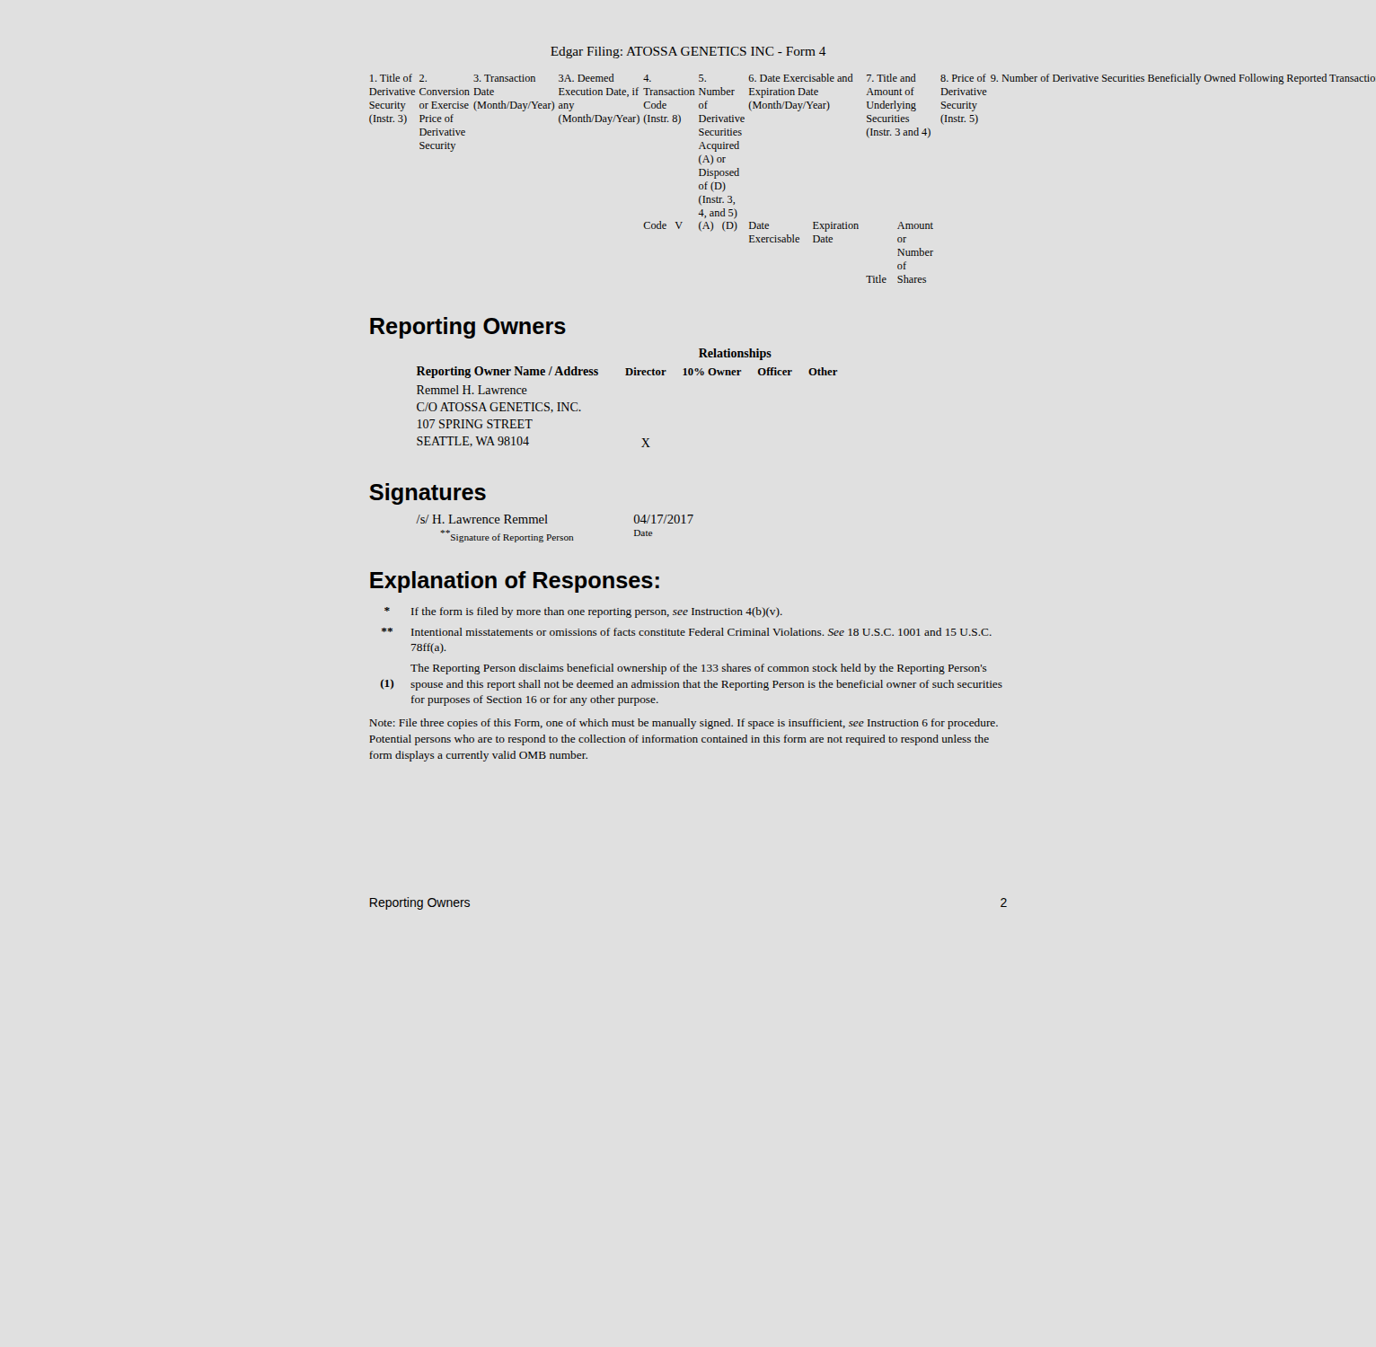Edgar Filing: ATOSSA GENETICS INC - Form 4
| 1. Title of Derivative Security (Instr. 3) | 2. Conversion or Exercise Price of Derivative Security | 3. Transaction Date (Month/Day/Year) | 3A. Deemed Execution Date, if any (Month/Day/Year) | 4. Transaction Code (Instr. 8) | 5. Number of Derivative Securities Acquired (A) or Disposed of (D) (Instr. 3, 4, and 5) | 6. Date Exercisable and Expiration Date (Month/Day/Year) | 7. Title and Amount of Underlying Securities (Instr. 3 and 4) | 8. Price of Derivative Security (Instr. 5) | 9. Number of Derivative Securities Beneficially Owned Following Reported Transaction(s) (Instr. 4) |
| | | | | Code V | (A) (D) | / Date Exercisable / Expiration Date / | / Title / Amount or Number of Shares / | | |
Reporting Owners
| | Relationships |
| Reporting Owner Name / Address | Director | 10% Owner | Officer | Other |
| Remmel H. Lawrence C/O ATOSSA GENETICS, INC. 107 SPRING STREET SEATTLE, WA 98104 | X | | | |
Signatures
| /s/ H. Lawrence Remmel | 04/17/2017 |
| ** Signature of Reporting Person | Date |
Explanation of Responses:
| * | If the form is filed by more than one reporting person, see Instruction 4(b)(v). |
| ** | Intentional misstatements or omissions of facts constitute Federal Criminal Violations. See 18 U.S.C. 1001 and 15 U.S.C. 78ff(a). |
| (1) | The Reporting Person disclaims beneficial ownership of the 133 shares of common stock held by the Reporting Person's spouse and this report shall not be deemed an admission that the Reporting Person is the beneficial owner of such securities for purposes of Section 16 or for any other purpose. |
Note: File three copies of this Form, one of which must be manually signed. If space is insufficient, see Instruction 6 for procedure.
Potential persons who are to respond to the collection of information contained in this form are not required to respond unless the form displays a currently valid OMB number.
Reporting Owners 2